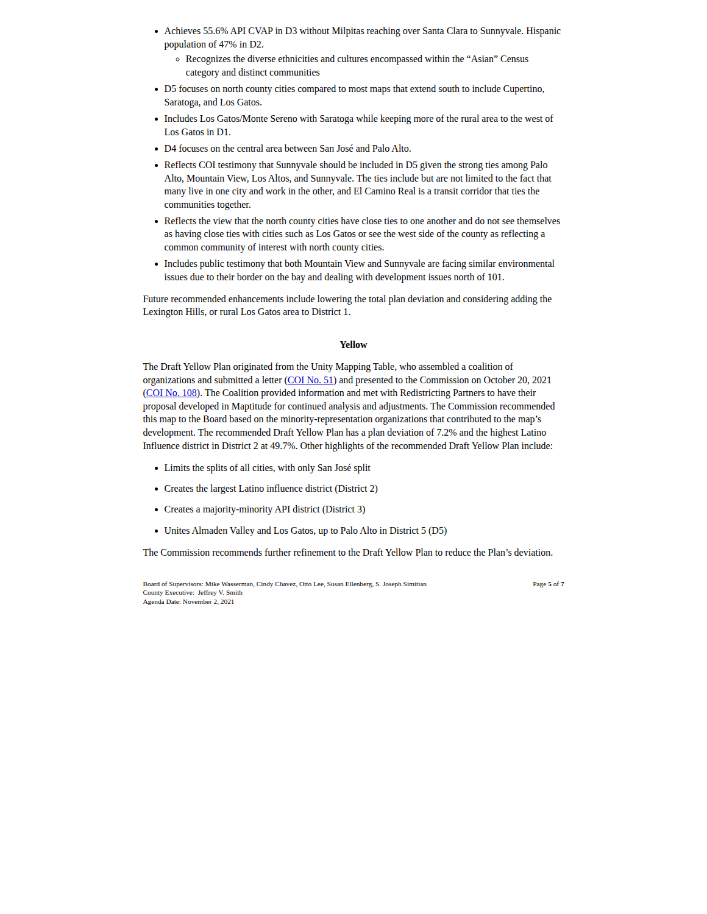Achieves 55.6% API CVAP in D3 without Milpitas reaching over Santa Clara to Sunnyvale. Hispanic population of 47% in D2.
Recognizes the diverse ethnicities and cultures encompassed within the “Asian” Census category and distinct communities
D5 focuses on north county cities compared to most maps that extend south to include Cupertino, Saratoga, and Los Gatos.
Includes Los Gatos/Monte Sereno with Saratoga while keeping more of the rural area to the west of Los Gatos in D1.
D4 focuses on the central area between San José and Palo Alto.
Reflects COI testimony that Sunnyvale should be included in D5 given the strong ties among Palo Alto, Mountain View, Los Altos, and Sunnyvale. The ties include but are not limited to the fact that many live in one city and work in the other, and El Camino Real is a transit corridor that ties the communities together.
Reflects the view that the north county cities have close ties to one another and do not see themselves as having close ties with cities such as Los Gatos or see the west side of the county as reflecting a common community of interest with north county cities.
Includes public testimony that both Mountain View and Sunnyvale are facing similar environmental issues due to their border on the bay and dealing with development issues north of 101.
Future recommended enhancements include lowering the total plan deviation and considering adding the Lexington Hills, or rural Los Gatos area to District 1.
Yellow
The Draft Yellow Plan originated from the Unity Mapping Table, who assembled a coalition of organizations and submitted a letter (COI No. 51) and presented to the Commission on October 20, 2021 (COI No. 108). The Coalition provided information and met with Redistricting Partners to have their proposal developed in Maptitude for continued analysis and adjustments. The Commission recommended this map to the Board based on the minority-representation organizations that contributed to the map’s development. The recommended Draft Yellow Plan has a plan deviation of 7.2% and the highest Latino Influence district in District 2 at 49.7%. Other highlights of the recommended Draft Yellow Plan include:
Limits the splits of all cities, with only San José split
Creates the largest Latino influence district (District 2)
Creates a majority-minority API district (District 3)
Unites Almaden Valley and Los Gatos, up to Palo Alto in District 5 (D5)
The Commission recommends further refinement to the Draft Yellow Plan to reduce the Plan’s deviation.
Board of Supervisors: Mike Wasserman, Cindy Chavez, Otto Lee, Susan Ellenberg, S. Joseph Simitian
County Executive: Jeffrey V. Smith
Agenda Date: November 2, 2021
Page 5 of 7